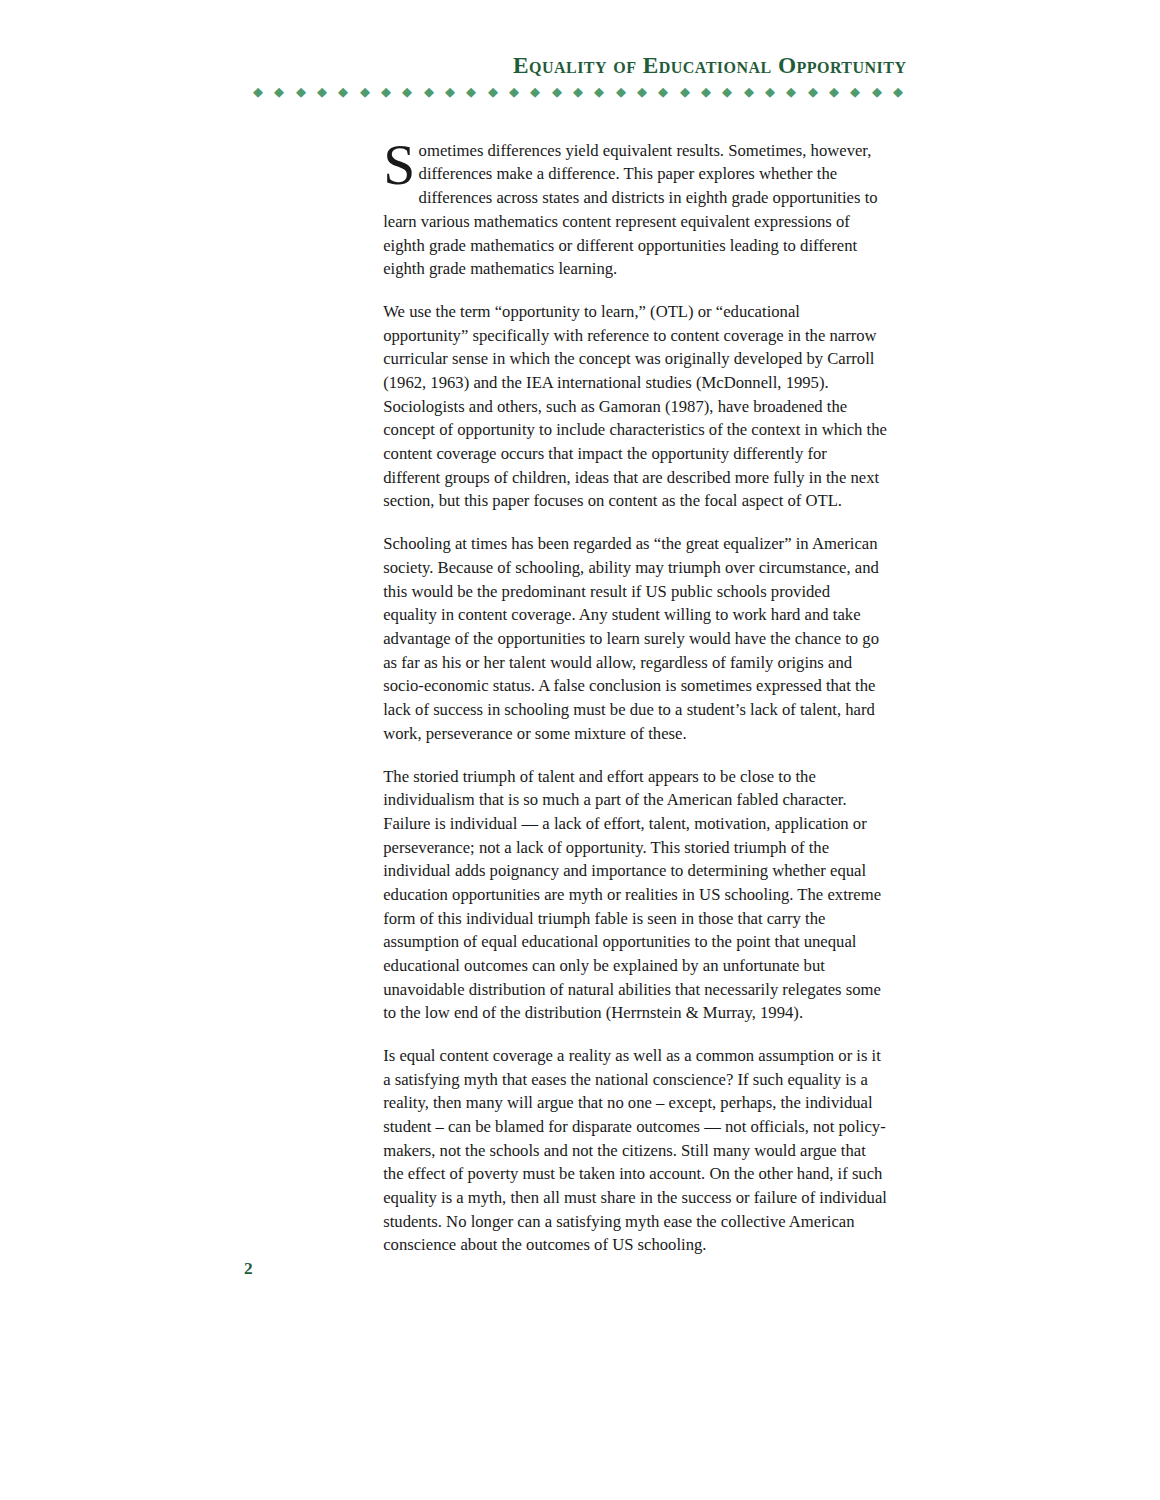Equality of Educational Opportunity
◆ ◆ ◆ ◆ ◆ ◆ ◆ ◆ ◆ ◆ ◆ ◆ ◆ ◆ ◆ ◆ ◆ ◆ ◆ ◆ ◆ ◆ ◆ ◆ ◆ ◆ ◆ ◆ ◆ ◆ ◆
Sometimes differences yield equivalent results. Sometimes, however, differences make a difference. This paper explores whether the differences across states and districts in eighth grade opportunities to learn various mathematics content represent equivalent expressions of eighth grade mathematics or different opportunities leading to different eighth grade mathematics learning.
We use the term “opportunity to learn,” (OTL) or “educational opportunity” specifically with reference to content coverage in the narrow curricular sense in which the concept was originally developed by Carroll (1962, 1963) and the IEA international studies (McDonnell, 1995). Sociologists and others, such as Gamoran (1987), have broadened the concept of opportunity to include characteristics of the context in which the content coverage occurs that impact the opportunity differently for different groups of children, ideas that are described more fully in the next section, but this paper focuses on content as the focal aspect of OTL.
Schooling at times has been regarded as “the great equalizer” in American society. Because of schooling, ability may triumph over circumstance, and this would be the predominant result if US public schools provided equality in content coverage. Any student willing to work hard and take advantage of the opportunities to learn surely would have the chance to go as far as his or her talent would allow, regardless of family origins and socio-economic status. A false conclusion is sometimes expressed that the lack of success in schooling must be due to a student’s lack of talent, hard work, perseverance or some mixture of these.
The storied triumph of talent and effort appears to be close to the individualism that is so much a part of the American fabled character. Failure is individual — a lack of effort, talent, motivation, application or perseverance; not a lack of opportunity. This storied triumph of the individual adds poignancy and importance to determining whether equal education opportunities are myth or realities in US schooling. The extreme form of this individual triumph fable is seen in those that carry the assumption of equal educational opportunities to the point that unequal educational outcomes can only be explained by an unfortunate but unavoidable distribution of natural abilities that necessarily relegates some to the low end of the distribution (Herrnstein & Murray, 1994).
Is equal content coverage a reality as well as a common assumption or is it a satisfying myth that eases the national conscience? If such equality is a reality, then many will argue that no one – except, perhaps, the individual student – can be blamed for disparate outcomes — not officials, not policy-makers, not the schools and not the citizens. Still many would argue that the effect of poverty must be taken into account. On the other hand, if such equality is a myth, then all must share in the success or failure of individual students. No longer can a satisfying myth ease the collective American conscience about the outcomes of US schooling.
2